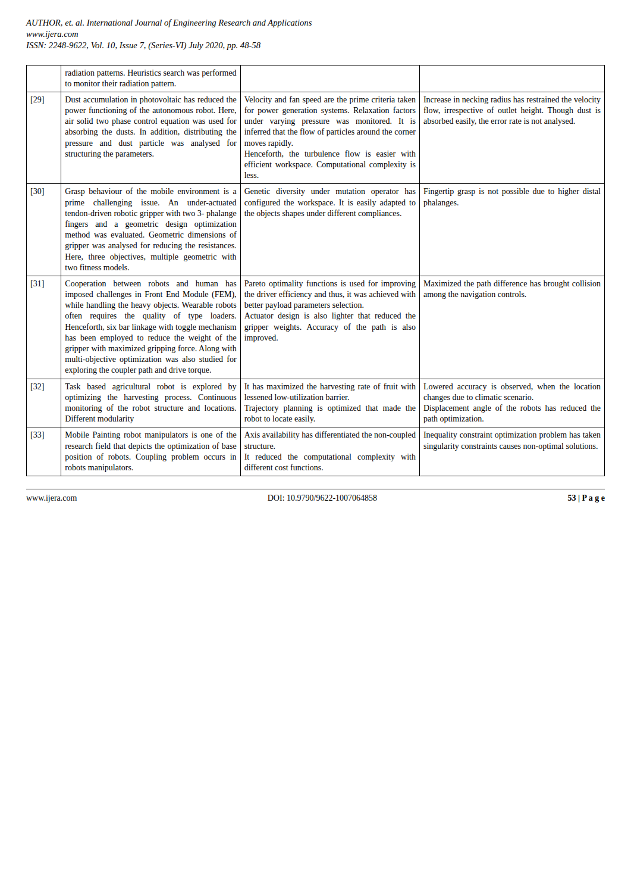AUTHOR, et. al. International Journal of Engineering Research and Applications
www.ijera.com
ISSN: 2248-9622, Vol. 10, Issue 7, (Series-VI) July 2020, pp. 48-58
| | radiation patterns. Heuristics search was performed to monitor their radiation pattern. | | |
| [29] | Dust accumulation in photovoltaic has reduced the power functioning of the autonomous robot. Here, air solid two phase control equation was used for absorbing the dusts. In addition, distributing the pressure and dust particle was analysed for structuring the parameters. | Velocity and fan speed are the prime criteria taken for power generation systems. Relaxation factors under varying pressure was monitored. It is inferred that the flow of particles around the corner moves rapidly. Henceforth, the turbulence flow is easier with efficient workspace. Computational complexity is less. | Increase in necking radius has restrained the velocity flow, irrespective of outlet height. Though dust is absorbed easily, the error rate is not analysed. |
| [30] | Grasp behaviour of the mobile environment is a prime challenging issue. An under-actuated tendon-driven robotic gripper with two 3- phalange fingers and a geometric design optimization method was evaluated. Geometric dimensions of gripper was analysed for reducing the resistances. Here, three objectives, multiple geometric with two fitness models. | Genetic diversity under mutation operator has configured the workspace. It is easily adapted to the objects shapes under different compliances. | Fingertip grasp is not possible due to higher distal phalanges. |
| [31] | Cooperation between robots and human has imposed challenges in Front End Module (FEM), while handling the heavy objects. Wearable robots often requires the quality of type loaders. Henceforth, six bar linkage with toggle mechanism has been employed to reduce the weight of the gripper with maximized gripping force. Along with multi-objective optimization was also studied for exploring the coupler path and drive torque. | Pareto optimality functions is used for improving the driver efficiency and thus, it was achieved with better payload parameters selection. Actuator design is also lighter that reduced the gripper weights. Accuracy of the path is also improved. | Maximized the path difference has brought collision among the navigation controls. |
| [32] | Task based agricultural robot is explored by optimizing the harvesting process. Continuous monitoring of the robot structure and locations. Different modularity | It has maximized the harvesting rate of fruit with lessened low-utilization barrier. Trajectory planning is optimized that made the robot to locate easily. | Lowered accuracy is observed, when the location changes due to climatic scenario. Displacement angle of the robots has reduced the path optimization. |
| [33] | Mobile Painting robot manipulators is one of the research field that depicts the optimization of base position of robots. Coupling problem occurs in robots manipulators. | Axis availability has differentiated the non-coupled structure. It reduced the computational complexity with different cost functions. | Inequality constraint optimization problem has taken singularity constraints causes non-optimal solutions. |
www.ijera.com DOI: 10.9790/9622-1007064858 53 | P a g e